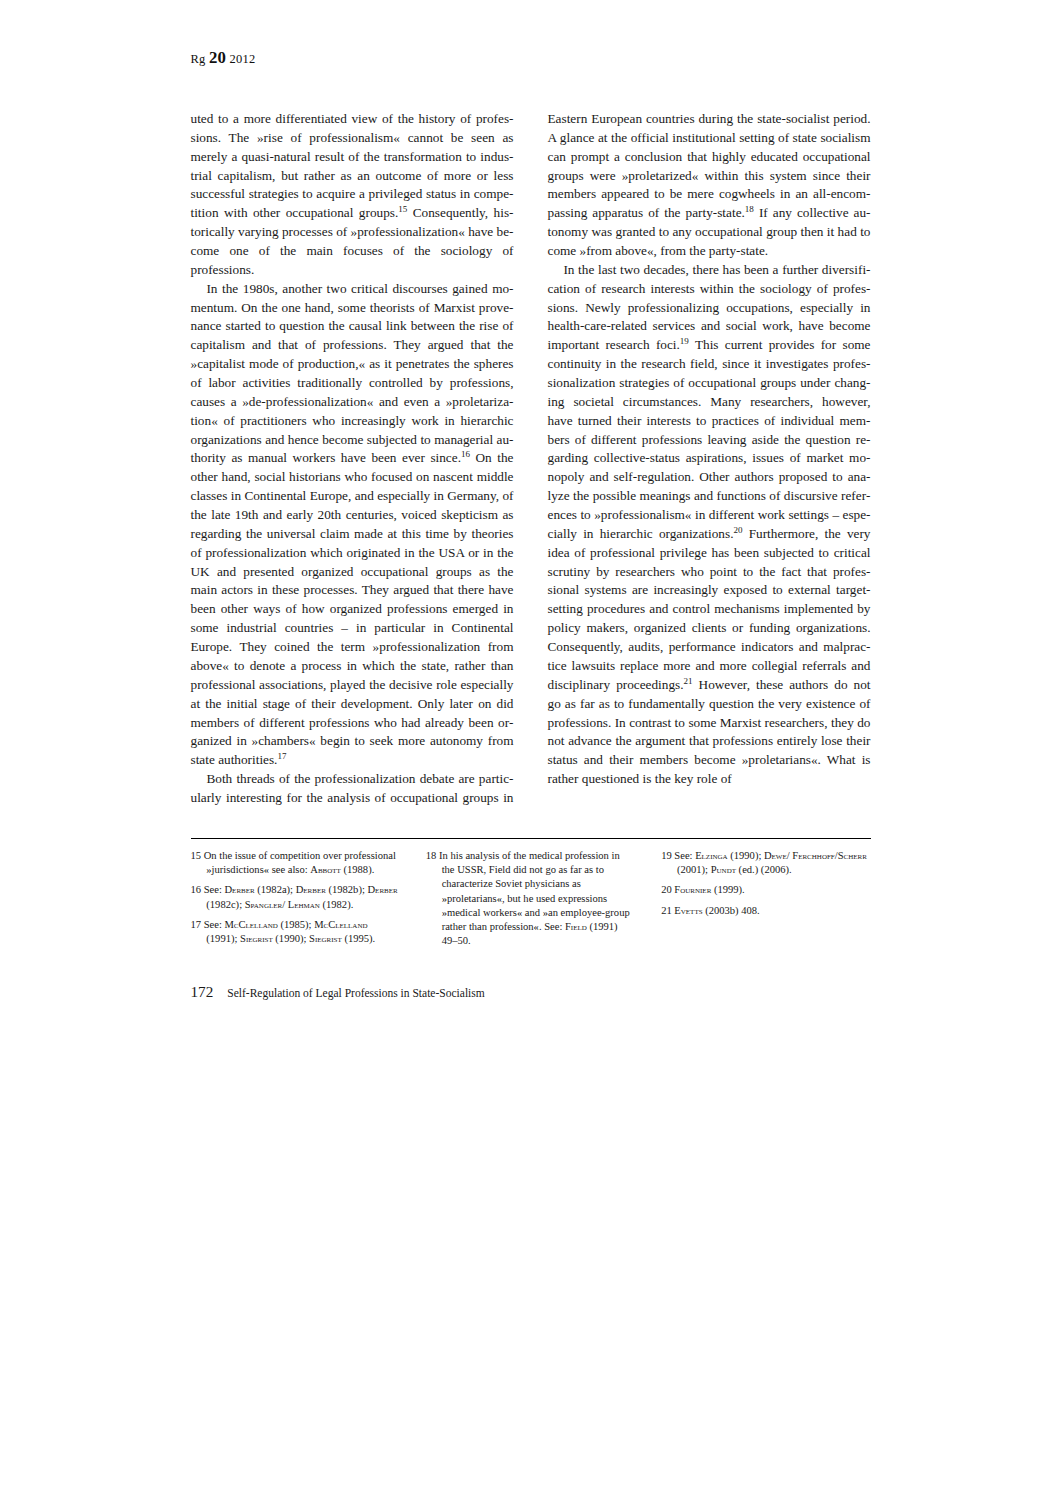Rg 20 2012
uted to a more differentiated view of the history of professions. The »rise of professionalism« cannot be seen as merely a quasi-natural result of the transformation to industrial capitalism, but rather as an outcome of more or less successful strategies to acquire a privileged status in competition with other occupational groups.15 Consequently, historically varying processes of »professionalization« have become one of the main focuses of the sociology of professions.
In the 1980s, another two critical discourses gained momentum. On the one hand, some theorists of Marxist provenance started to question the causal link between the rise of capitalism and that of professions. They argued that the »capitalist mode of production,« as it penetrates the spheres of labor activities traditionally controlled by professions, causes a »de-professionalization« and even a »proletarization« of practitioners who increasingly work in hierarchic organizations and hence become subjected to managerial authority as manual workers have been ever since.16 On the other hand, social historians who focused on nascent middle classes in Continental Europe, and especially in Germany, of the late 19th and early 20th centuries, voiced skepticism as regarding the universal claim made at this time by theories of professionalization which originated in the USA or in the UK and presented organized occupational groups as the main actors in these processes. They argued that there have been other ways of how organized professions emerged in some industrial countries – in particular in Continental Europe. They coined the term »professionalization from above« to denote a process in which the state, rather than professional associations, played the decisive role especially at the initial stage of their development. Only later on did members of different professions who had already been organized in »chambers« begin to seek more autonomy from state authorities.17
Both threads of the professionalization debate are particularly interesting for the analysis of occupational groups in Eastern European countries during the state-socialist period. A glance at the official institutional setting of state socialism can prompt a conclusion that highly educated occupational groups were »proletarized« within this system since their members appeared to be mere cogwheels in an all-encompassing apparatus of the party-state.18 If any collective autonomy was granted to any occupational group then it had to come »from above«, from the party-state.
In the last two decades, there has been a further diversification of research interests within the sociology of professions. Newly professionalizing occupations, especially in health-care-related services and social work, have become important research foci.19 This current provides for some continuity in the research field, since it investigates professionalization strategies of occupational groups under changing societal circumstances. Many researchers, however, have turned their interests to practices of individual members of different professions leaving aside the question regarding collective-status aspirations, issues of market monopoly and self-regulation. Other authors proposed to analyze the possible meanings and functions of discursive references to »professionalism« in different work settings – especially in hierarchic organizations.20 Furthermore, the very idea of professional privilege has been subjected to critical scrutiny by researchers who point to the fact that professional systems are increasingly exposed to external target-setting procedures and control mechanisms implemented by policy makers, organized clients or funding organizations. Consequently, audits, performance indicators and malpractice lawsuits replace more and more collegial referrals and disciplinary proceedings.21 However, these authors do not go as far as to fundamentally question the very existence of professions. In contrast to some Marxist researchers, they do not advance the argument that professions entirely lose their status and their members become »proletarians«. What is rather questioned is the key role of
15 On the issue of competition over professional »jurisdictions« see also: Abbott (1988).
16 See: Derber (1982a); Derber (1982b); Derber (1982c); Spangler/ Lehman (1982).
17 See: McClelland (1985); McClelland (1991); Siegrist (1990); Siegrist (1995).
18 In his analysis of the medical profession in the USSR, Field did not go as far as to characterize Soviet physicians as »proletarians«, but he used expressions »medical workers« and »an employee-group rather than profession«. See: Field (1991) 49–50.
19 See: Elzinga (1990); Dewe/ Ferchhoff/Scherr (2001); Pundt (ed.) (2006).
20 Fournier (1999).
21 Evetts (2003b) 408.
172 Self-Regulation of Legal Professions in State-Socialism